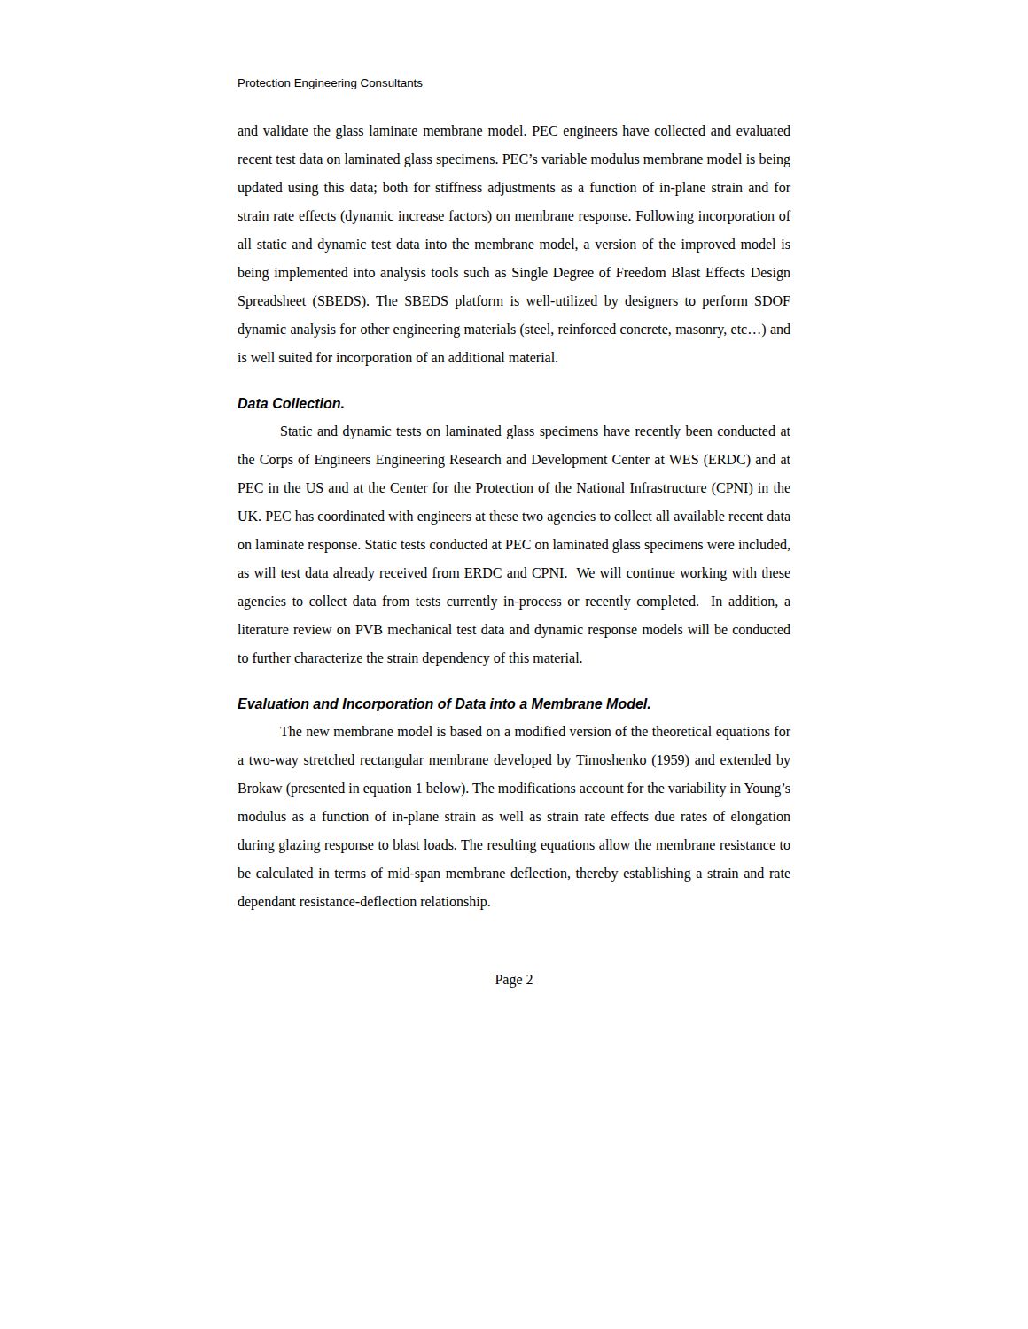Protection Engineering Consultants
and validate the glass laminate membrane model. PEC engineers have collected and evaluated recent test data on laminated glass specimens. PEC’s variable modulus membrane model is being updated using this data; both for stiffness adjustments as a function of in-plane strain and for strain rate effects (dynamic increase factors) on membrane response. Following incorporation of all static and dynamic test data into the membrane model, a version of the improved model is being implemented into analysis tools such as Single Degree of Freedom Blast Effects Design Spreadsheet (SBEDS). The SBEDS platform is well-utilized by designers to perform SDOF dynamic analysis for other engineering materials (steel, reinforced concrete, masonry, etc…) and is well suited for incorporation of an additional material.
Data Collection.
Static and dynamic tests on laminated glass specimens have recently been conducted at the Corps of Engineers Engineering Research and Development Center at WES (ERDC) and at PEC in the US and at the Center for the Protection of the National Infrastructure (CPNI) in the UK. PEC has coordinated with engineers at these two agencies to collect all available recent data on laminate response. Static tests conducted at PEC on laminated glass specimens were included, as will test data already received from ERDC and CPNI. We will continue working with these agencies to collect data from tests currently in-process or recently completed. In addition, a literature review on PVB mechanical test data and dynamic response models will be conducted to further characterize the strain dependency of this material.
Evaluation and Incorporation of Data into a Membrane Model.
The new membrane model is based on a modified version of the theoretical equations for a two-way stretched rectangular membrane developed by Timoshenko (1959) and extended by Brokaw (presented in equation 1 below). The modifications account for the variability in Young’s modulus as a function of in-plane strain as well as strain rate effects due rates of elongation during glazing response to blast loads. The resulting equations allow the membrane resistance to be calculated in terms of mid-span membrane deflection, thereby establishing a strain and rate dependant resistance-deflection relationship.
Page 2